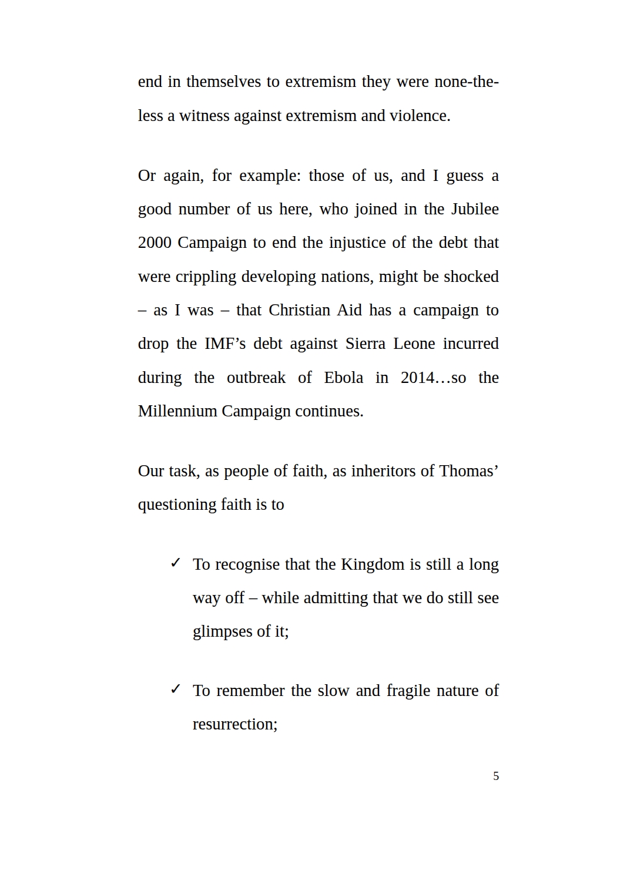end in themselves to extremism they were none-the-less a witness against extremism and violence.
Or again, for example: those of us, and I guess a good number of us here, who joined in the Jubilee 2000 Campaign to end the injustice of the debt that were crippling developing nations, might be shocked – as I was – that Christian Aid has a campaign to drop the IMF’s debt against Sierra Leone incurred during the outbreak of Ebola in 2014…so the Millennium Campaign continues.
Our task, as people of faith, as inheritors of Thomas’ questioning faith is to
To recognise that the Kingdom is still a long way off – while admitting that we do still see glimpses of it;
To remember the slow and fragile nature of resurrection;
5